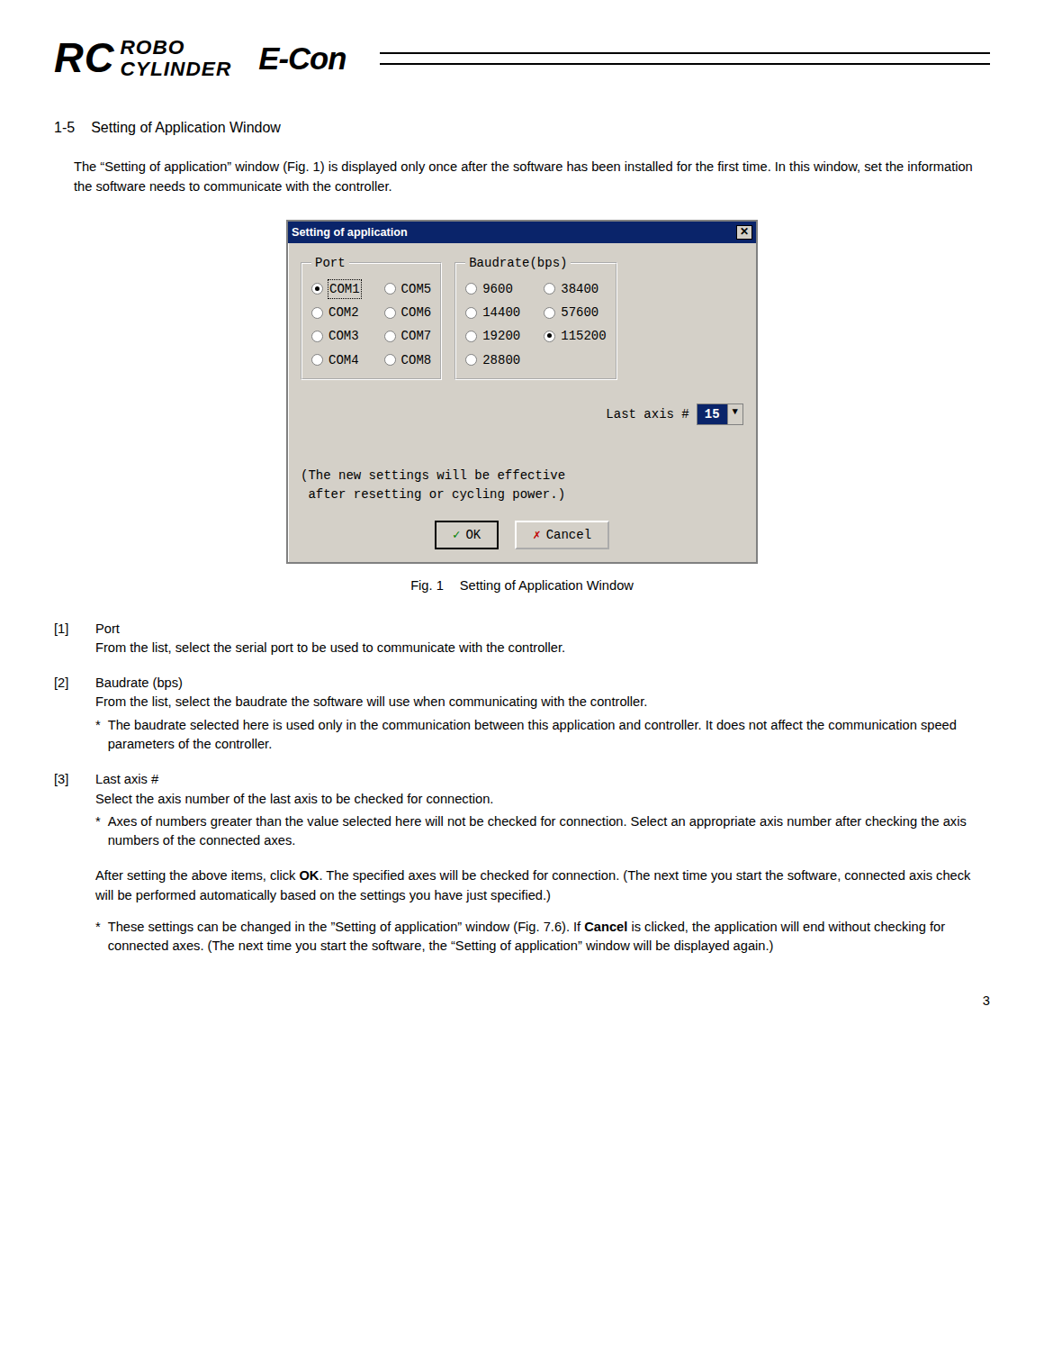RC ROBO
CYLINDER E-Con
1-5 Setting of Application Window
The “Setting of application” window (Fig. 1) is displayed only once after the software has been installed for the first time. In this window, set the information the software needs to communicate with the controller.
Setting of application ✕
Port
COM1 COM5 COM2 COM6 COM3 COM7 COM4 COM8
Baudrate(bps)
9600 38400 14400 57600 19200 115200 28800
Last axis # 15▼
(The new settings will be effective
after resetting or cycling power.)
✓ OK ✗ Cancel
Fig. 1 Setting of Application Window
[1] Port
From the list, select the serial port to be used to communicate with the controller.
[2] Baudrate (bps)
From the list, select the baudrate the software will use when communicating with the controller.
* The baudrate selected here is used only in the communication between this application and controller. It does not affect the communication speed parameters of the controller.
[3] Last axis #
Select the axis number of the last axis to be checked for connection.
* Axes of numbers greater than the value selected here will not be checked for connection. Select an appropriate axis number after checking the axis numbers of the connected axes.
After setting the above items, click OK. The specified axes will be checked for connection. (The next time you start the software, connected axis check will be performed automatically based on the settings you have just specified.)
* These settings can be changed in the ”Setting of application” window (Fig. 7.6). If Cancel is clicked, the application will end without checking for connected axes. (The next time you start the software, the “Setting of application” window will be displayed again.)
3